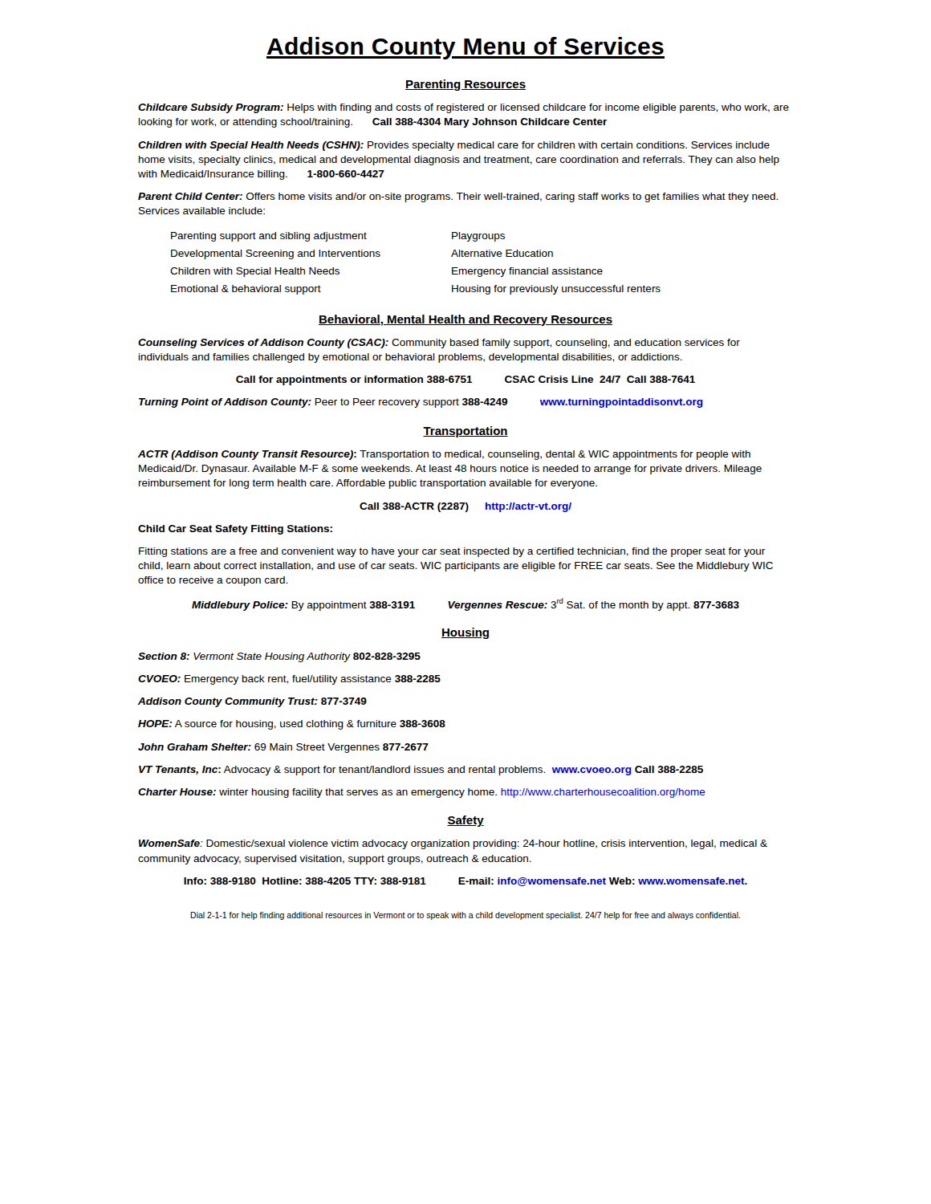Addison County Menu of Services
Parenting Resources
Childcare Subsidy Program: Helps with finding and costs of registered or licensed childcare for income eligible parents, who work, are looking for work, or attending school/training. Call 388-4304 Mary Johnson Childcare Center
Children with Special Health Needs (CSHN): Provides specialty medical care for children with certain conditions. Services include home visits, specialty clinics, medical and developmental diagnosis and treatment, care coordination and referrals. They can also help with Medicaid/Insurance billing. 1-800-660-4427
Parent Child Center: Offers home visits and/or on-site programs. Their well-trained, caring staff works to get families what they need. Services available include:
| Parenting support and sibling adjustment | Playgroups |
| Developmental Screening and Interventions | Alternative Education |
| Children with Special Health Needs | Emergency financial assistance |
| Emotional & behavioral support | Housing for previously unsuccessful renters |
Behavioral, Mental Health and Recovery Resources
Counseling Services of Addison County (CSAC): Community based family support, counseling, and education services for individuals and families challenged by emotional or behavioral problems, developmental disabilities, or addictions.
Call for appointments or information 388-6751 CSAC Crisis Line 24/7 Call 388-7641
Turning Point of Addison County: Peer to Peer recovery support 388-4249 www.turningpointaddisonvt.org
Transportation
ACTR (Addison County Transit Resource): Transportation to medical, counseling, dental & WIC appointments for people with Medicaid/Dr. Dynasaur. Available M-F & some weekends. At least 48 hours notice is needed to arrange for private drivers. Mileage reimbursement for long term health care. Affordable public transportation available for everyone.
Call 388-ACTR (2287) http://actr-vt.org/
Child Car Seat Safety Fitting Stations:
Fitting stations are a free and convenient way to have your car seat inspected by a certified technician, find the proper seat for your child, learn about correct installation, and use of car seats. WIC participants are eligible for FREE car seats. See the Middlebury WIC office to receive a coupon card.
Middlebury Police: By appointment 388-3191 Vergennes Rescue: 3rd Sat. of the month by appt. 877-3683
Housing
Section 8: Vermont State Housing Authority 802-828-3295
CVOEO: Emergency back rent, fuel/utility assistance 388-2285
Addison County Community Trust: 877-3749
HOPE: A source for housing, used clothing & furniture 388-3608
John Graham Shelter: 69 Main Street Vergennes 877-2677
VT Tenants, Inc: Advocacy & support for tenant/landlord issues and rental problems. www.cvoeo.org Call 388-2285
Charter House: winter housing facility that serves as an emergency home. http://www.charterhousecoalition.org/home
Safety
WomenSafe: Domestic/sexual violence victim advocacy organization providing: 24-hour hotline, crisis intervention, legal, medical & community advocacy, supervised visitation, support groups, outreach & education.
Info: 388-9180 Hotline: 388-4205 TTY: 388-9181 E-mail: info@womensafe.net Web: www.womensafe.net.
Dial 2-1-1 for help finding additional resources in Vermont or to speak with a child development specialist. 24/7 help for free and always confidential.